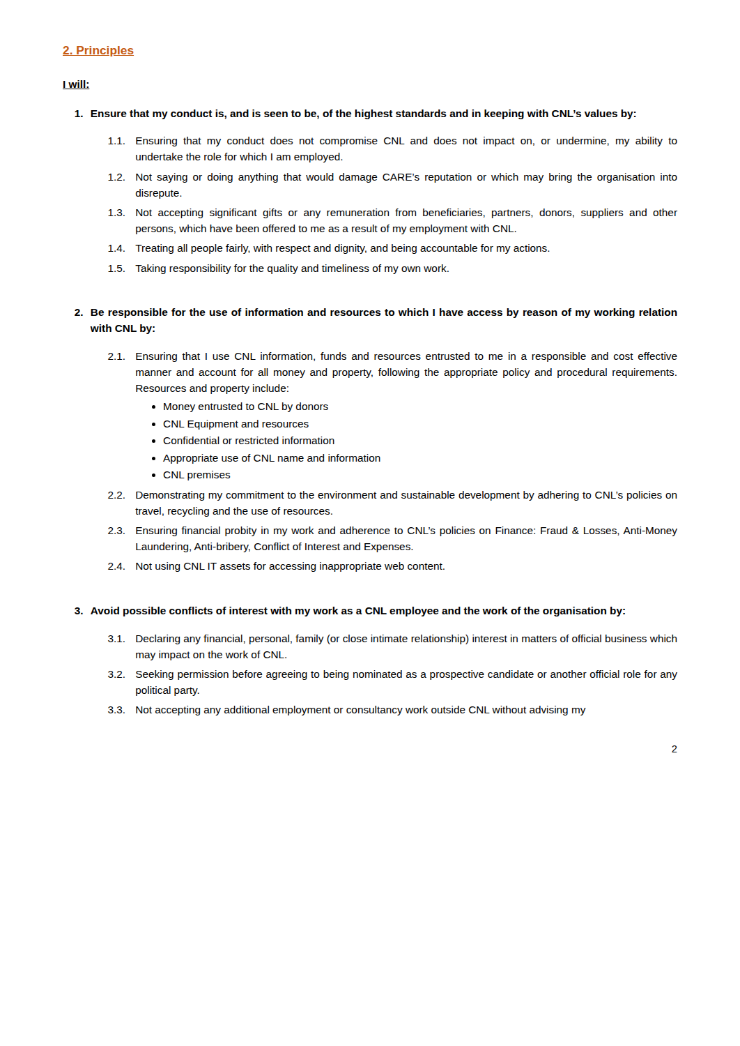2. Principles
I will:
Ensure that my conduct is, and is seen to be, of the highest standards and in keeping with CNL’s values by:
Ensuring that my conduct does not compromise CNL and does not impact on, or undermine, my ability to undertake the role for which I am employed.
Not saying or doing anything that would damage CARE’s reputation or which may bring the organisation into disrepute.
Not accepting significant gifts or any remuneration from beneficiaries, partners, donors, suppliers and other persons, which have been offered to me as a result of my employment with CNL.
Treating all people fairly, with respect and dignity, and being accountable for my actions.
Taking responsibility for the quality and timeliness of my own work.
Be responsible for the use of information and resources to which I have access by reason of my working relation with CNL by:
Ensuring that I use CNL information, funds and resources entrusted to me in a responsible and cost effective manner and account for all money and property, following the appropriate policy and procedural requirements. Resources and property include:
Money entrusted to CNL by donors
CNL Equipment and resources
Confidential or restricted information
Appropriate use of CNL name and information
CNL premises
Demonstrating my commitment to the environment and sustainable development by adhering to CNL’s policies on travel, recycling and the use of resources.
Ensuring financial probity in my work and adherence to CNL’s policies on Finance: Fraud & Losses, Anti-Money Laundering, Anti-bribery, Conflict of Interest and Expenses.
Not using CNL IT assets for accessing inappropriate web content.
Avoid possible conflicts of interest with my work as a CNL employee and the work of the organisation by:
Declaring any financial, personal, family (or close intimate relationship) interest in matters of official business which may impact on the work of CNL.
Seeking permission before agreeing to being nominated as a prospective candidate or another official role for any political party.
Not accepting any additional employment or consultancy work outside CNL without advising my
2